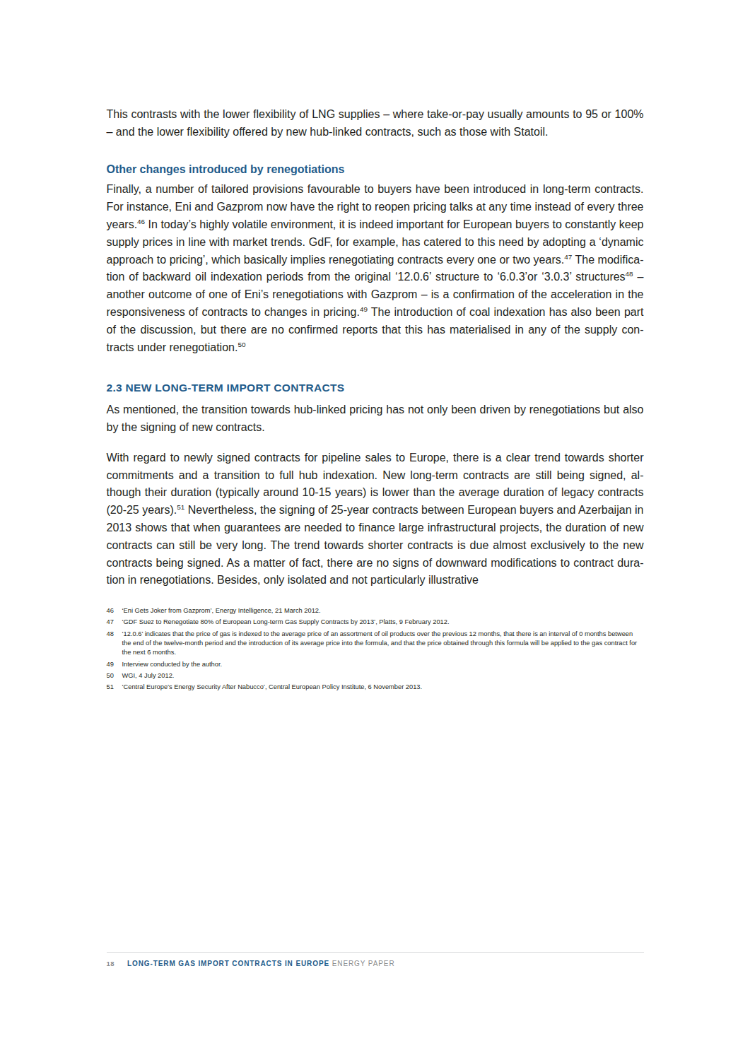This contrasts with the lower flexibility of LNG supplies – where take-or-pay usually amounts to 95 or 100% – and the lower flexibility offered by new hub-linked contracts, such as those with Statoil.
Other changes introduced by renegotiations
Finally, a number of tailored provisions favourable to buyers have been introduced in long-term contracts. For instance, Eni and Gazprom now have the right to reopen pricing talks at any time instead of every three years.46 In today’s highly volatile environment, it is indeed important for European buyers to constantly keep supply prices in line with market trends. GdF, for example, has catered to this need by adopting a ‘dynamic approach to pricing’, which basically implies renegotiating contracts every one or two years.47 The modification of backward oil indexation periods from the original ‘12.0.6’ structure to ‘6.0.3’or ‘3.0.3’ structures48 – another outcome of one of Eni’s renegotiations with Gazprom – is a confirmation of the acceleration in the responsiveness of contracts to changes in pricing.49 The introduction of coal indexation has also been part of the discussion, but there are no confirmed reports that this has materialised in any of the supply contracts under renegotiation.50
2.3 New long-term import contracts
As mentioned, the transition towards hub-linked pricing has not only been driven by renegotiations but also by the signing of new contracts.
With regard to newly signed contracts for pipeline sales to Europe, there is a clear trend towards shorter commitments and a transition to full hub indexation. New long-term contracts are still being signed, although their duration (typically around 10-15 years) is lower than the average duration of legacy contracts (20-25 years).51 Nevertheless, the signing of 25-year contracts between European buyers and Azerbaijan in 2013 shows that when guarantees are needed to finance large infrastructural projects, the duration of new contracts can still be very long. The trend towards shorter contracts is due almost exclusively to the new contracts being signed. As a matter of fact, there are no signs of downward modifications to contract duration in renegotiations. Besides, only isolated and not particularly illustrative
46‘Eni Gets Joker from Gazprom’, Energy Intelligence, 21 March 2012.
47‘GDF Suez to Renegotiate 80% of European Long-term Gas Supply Contracts by 2013’, Platts, 9 February 2012.
48‘12.0.6’ indicates that the price of gas is indexed to the average price of an assortment of oil products over the previous 12 months, that there is an interval of 0 months between the end of the twelve-month period and the introduction of its average price into the formula, and that the price obtained through this formula will be applied to the gas contract for the next 6 months.
49 Interview conducted by the author.
50 WGI, 4 July 2012.
51‘Central Europe’s Energy Security After Nabucco’, Central European Policy Institute, 6 November 2013.
18 Long-term gas import contracts in Europe Energy paper